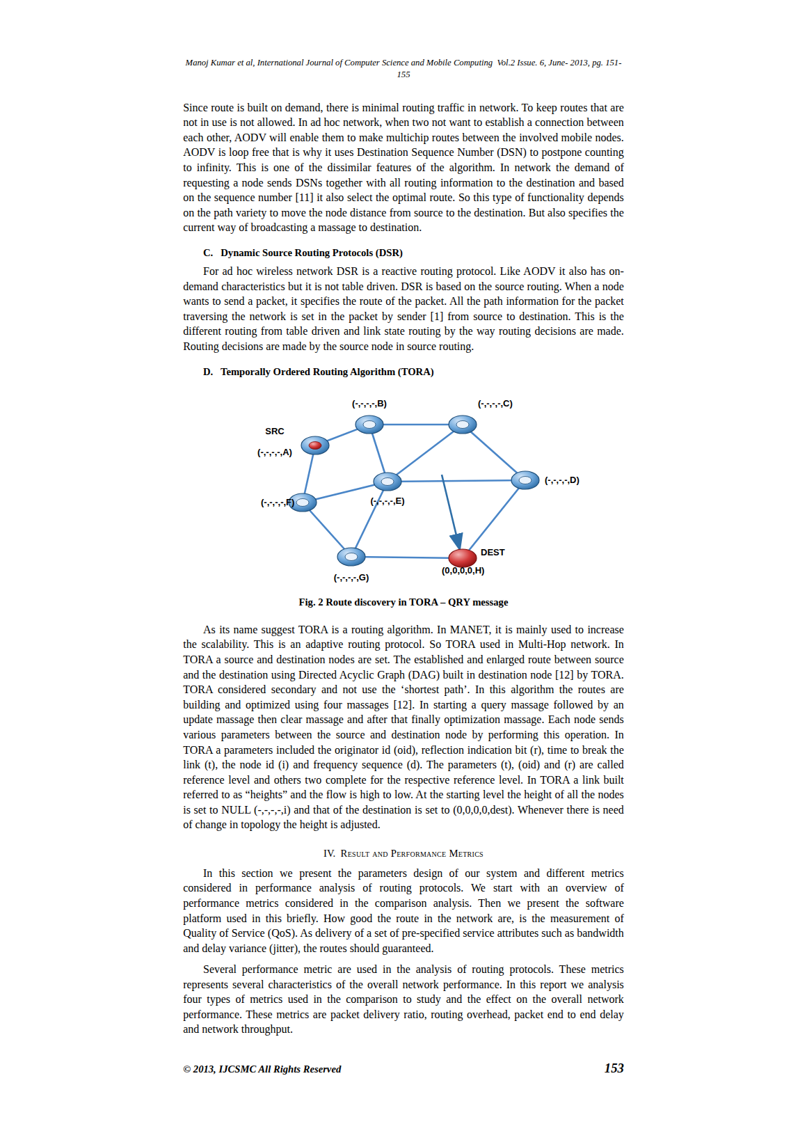Manoj Kumar et al, International Journal of Computer Science and Mobile Computing Vol.2 Issue. 6, June- 2013, pg. 151-155
Since route is built on demand, there is minimal routing traffic in network. To keep routes that are not in use is not allowed. In ad hoc network, when two not want to establish a connection between each other, AODV will enable them to make multichip routes between the involved mobile nodes. AODV is loop free that is why it uses Destination Sequence Number (DSN) to postpone counting to infinity. This is one of the dissimilar features of the algorithm. In network the demand of requesting a node sends DSNs together with all routing information to the destination and based on the sequence number [11] it also select the optimal route. So this type of functionality depends on the path variety to move the node distance from source to the destination. But also specifies the current way of broadcasting a massage to destination.
C. Dynamic Source Routing Protocols (DSR)
For ad hoc wireless network DSR is a reactive routing protocol. Like AODV it also has on-demand characteristics but it is not table driven. DSR is based on the source routing. When a node wants to send a packet, it specifies the route of the packet. All the path information for the packet traversing the network is set in the packet by sender [1] from source to destination. This is the different routing from table driven and link state routing by the way routing decisions are made. Routing decisions are made by the source node in source routing.
D. Temporally Ordered Routing Algorithm (TORA)
SRC (-,-,-,-,A) (-,-,-,-,B) (-,-,-,-,C) (-,-,-,-,D) (-,-,-,-,E) (-,-,-,-,F) (-,-,-,-,G) DEST (0,0,0,0,H)
Fig. 2 Route discovery in TORA – QRY message
As its name suggest TORA is a routing algorithm. In MANET, it is mainly used to increase the scalability. This is an adaptive routing protocol. So TORA used in Multi-Hop network. In TORA a source and destination nodes are set. The established and enlarged route between source and the destination using Directed Acyclic Graph (DAG) built in destination node [12] by TORA. TORA considered secondary and not use the ‘shortest path’. In this algorithm the routes are building and optimized using four massages [12]. In starting a query massage followed by an update massage then clear massage and after that finally optimization massage. Each node sends various parameters between the source and destination node by performing this operation. In TORA a parameters included the originator id (oid), reflection indication bit (r), time to break the link (t), the node id (i) and frequency sequence (d). The parameters (t), (oid) and (r) are called reference level and others two complete for the respective reference level. In TORA a link built referred to as “heights” and the flow is high to low. At the starting level the height of all the nodes is set to NULL (-,-,-,-,i) and that of the destination is set to (0,0,0,0,dest). Whenever there is need of change in topology the height is adjusted.
IV. Result and Performance Metrics
In this section we present the parameters design of our system and different metrics considered in performance analysis of routing protocols. We start with an overview of performance metrics considered in the comparison analysis. Then we present the software platform used in this briefly. How good the route in the network are, is the measurement of Quality of Service (QoS). As delivery of a set of pre-specified service attributes such as bandwidth and delay variance (jitter), the routes should guaranteed.
Several performance metric are used in the analysis of routing protocols. These metrics represents several characteristics of the overall network performance. In this report we analysis four types of metrics used in the comparison to study and the effect on the overall network performance. These metrics are packet delivery ratio, routing overhead, packet end to end delay and network throughput.
© 2013, IJCSMC All Rights Reserved
153